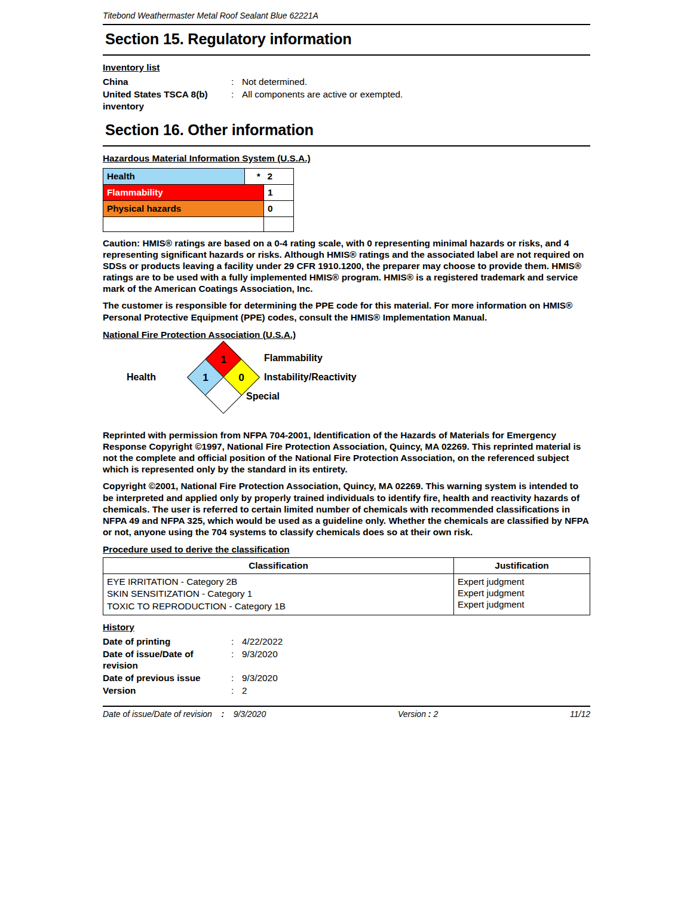Titebond Weathermaster Metal Roof Sealant Blue 62221A
Section 15. Regulatory information
Inventory list
| China | : | Not determined. |
| United States TSCA 8(b) inventory | : | All components are active or exempted. |
Section 16. Other information
Hazardous Material Information System (U.S.A.)
| Health | * | 2 |
| Flammability | 1 |
| Physical hazards | 0 |
Caution: HMIS® ratings are based on a 0-4 rating scale, with 0 representing minimal hazards or risks, and 4 representing significant hazards or risks. Although HMIS® ratings and the associated label are not required on SDSs or products leaving a facility under 29 CFR 1910.1200, the preparer may choose to provide them. HMIS® ratings are to be used with a fully implemented HMIS® program. HMIS® is a registered trademark and service mark of the American Coatings Association, Inc.
The customer is responsible for determining the PPE code for this material. For more information on HMIS® Personal Protective Equipment (PPE) codes, consult the HMIS® Implementation Manual.
National Fire Protection Association (U.S.A.)
1
1
0
Flammability
Instability/Reactivity
Special
Health
Reprinted with permission from NFPA 704-2001, Identification of the Hazards of Materials for Emergency Response Copyright ©1997, National Fire Protection Association, Quincy, MA 02269. This reprinted material is not the complete and official position of the National Fire Protection Association, on the referenced subject which is represented only by the standard in its entirety.
Copyright ©2001, National Fire Protection Association, Quincy, MA 02269. This warning system is intended to be interpreted and applied only by properly trained individuals to identify fire, health and reactivity hazards of chemicals. The user is referred to certain limited number of chemicals with recommended classifications in NFPA 49 and NFPA 325, which would be used as a guideline only. Whether the chemicals are classified by NFPA or not, anyone using the 704 systems to classify chemicals does so at their own risk.
Procedure used to derive the classification
| Classification | Justification |
| --- | --- |
| EYE IRRITATION - Category 2B SKIN SENSITIZATION - Category 1 TOXIC TO REPRODUCTION - Category 1B | Expert judgment Expert judgment Expert judgment |
History
| Date of printing | : | 4/22/2022 |
| Date of issue/Date of revision | : | 9/3/2020 |
| Date of previous issue | : | 9/3/2020 |
| Version | : | 2 |
Date of issue/Date of revision : 9/3/2020
Version : 2
11/12